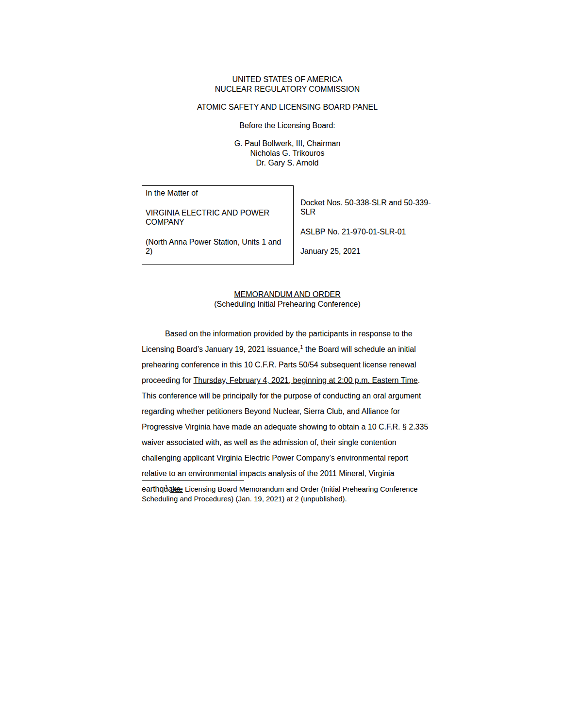UNITED STATES OF AMERICA
NUCLEAR REGULATORY COMMISSION
ATOMIC SAFETY AND LICENSING BOARD PANEL
Before the Licensing Board:
G. Paul Bollwerk, III, Chairman
Nicholas G. Trikouros
Dr. Gary S. Arnold
| In the Matter of VIRGINIA ELECTRIC AND POWER COMPANY (North Anna Power Station, Units 1 and 2) | Docket Nos. 50-338-SLR and 50-339-SLR ASLBP No. 21-970-01-SLR-01 January 25, 2021 |
MEMORANDUM AND ORDER
(Scheduling Initial Prehearing Conference)
Based on the information provided by the participants in response to the Licensing Board’s January 19, 2021 issuance,1 the Board will schedule an initial prehearing conference in this 10 C.F.R. Parts 50/54 subsequent license renewal proceeding for Thursday, February 4, 2021, beginning at 2:00 p.m. Eastern Time. This conference will be principally for the purpose of conducting an oral argument regarding whether petitioners Beyond Nuclear, Sierra Club, and Alliance for Progressive Virginia have made an adequate showing to obtain a 10 C.F.R. § 2.335 waiver associated with, as well as the admission of, their single contention challenging applicant Virginia Electric Power Company’s environmental report relative to an environmental impacts analysis of the 2011 Mineral, Virginia earthquake.
1 See Licensing Board Memorandum and Order (Initial Prehearing Conference Scheduling and Procedures) (Jan. 19, 2021) at 2 (unpublished).